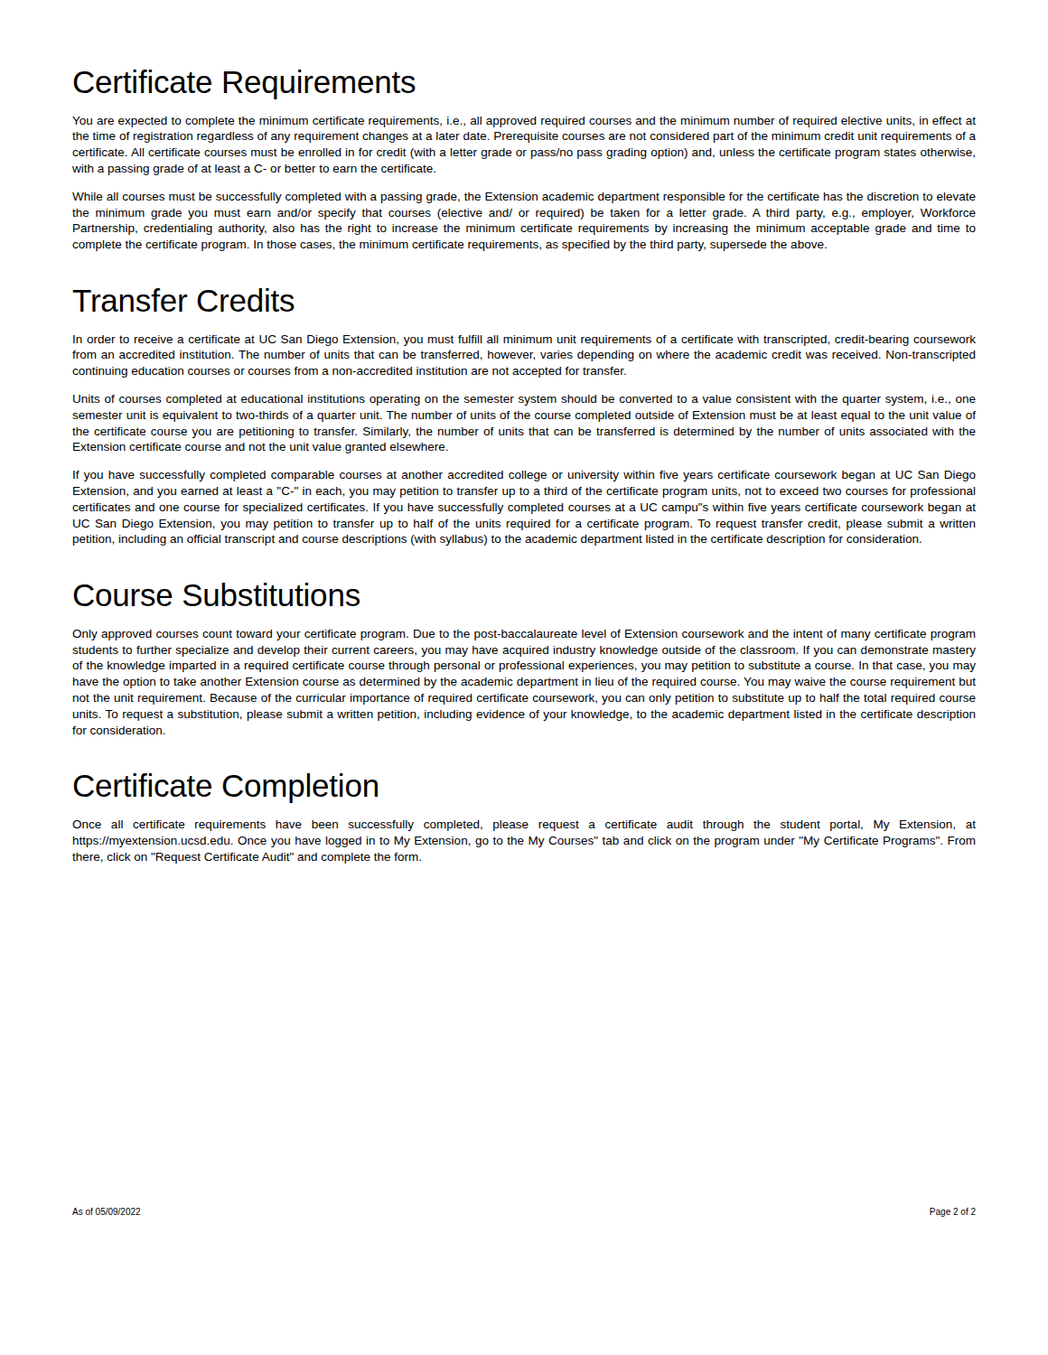Certificate Requirements
You are expected to complete the minimum certificate requirements, i.e., all approved required courses and the minimum number of required elective units, in effect at the time of registration regardless of any requirement changes at a later date. Prerequisite courses are not considered part of the minimum credit unit requirements of a certificate. All certificate courses must be enrolled in for credit (with a letter grade or pass/no pass grading option) and, unless the certificate program states otherwise, with a passing grade of at least a C- or better to earn the certificate.
While all courses must be successfully completed with a passing grade, the Extension academic department responsible for the certificate has the discretion to elevate the minimum grade you must earn and/or specify that courses (elective and/ or required) be taken for a letter grade. A third party, e.g., employer, Workforce Partnership, credentialing authority, also has the right to increase the minimum certificate requirements by increasing the minimum acceptable grade and time to complete the certificate program. In those cases, the minimum certificate requirements, as specified by the third party, supersede the above.
Transfer Credits
In order to receive a certificate at UC San Diego Extension, you must fulfill all minimum unit requirements of a certificate with transcripted, credit-bearing coursework from an accredited institution. The number of units that can be transferred, however, varies depending on where the academic credit was received. Non-transcripted continuing education courses or courses from a non-accredited institution are not accepted for transfer.
Units of courses completed at educational institutions operating on the semester system should be converted to a value consistent with the quarter system, i.e., one semester unit is equivalent to two-thirds of a quarter unit. The number of units of the course completed outside of Extension must be at least equal to the unit value of the certificate course you are petitioning to transfer. Similarly, the number of units that can be transferred is determined by the number of units associated with the Extension certificate course and not the unit value granted elsewhere.
If you have successfully completed comparable courses at another accredited college or university within five years certificate coursework began at UC San Diego Extension, and you earned at least a "C-" in each, you may petition to transfer up to a third of the certificate program units, not to exceed two courses for professional certificates and one course for specialized certificates. If you have successfully completed courses at a UC campu"s within five years certificate coursework began at UC San Diego Extension, you may petition to transfer up to half of the units required for a certificate program. To request transfer credit, please submit a written petition, including an official transcript and course descriptions (with syllabus) to the academic department listed in the certificate description for consideration.
Course Substitutions
Only approved courses count toward your certificate program. Due to the post-baccalaureate level of Extension coursework and the intent of many certificate program students to further specialize and develop their current careers, you may have acquired industry knowledge outside of the classroom. If you can demonstrate mastery of the knowledge imparted in a required certificate course through personal or professional experiences, you may petition to substitute a course. In that case, you may have the option to take another Extension course as determined by the academic department in lieu of the required course. You may waive the course requirement but not the unit requirement. Because of the curricular importance of required certificate coursework, you can only petition to substitute up to half the total required course units. To request a substitution, please submit a written petition, including evidence of your knowledge, to the academic department listed in the certificate description for consideration.
Certificate Completion
Once all certificate requirements have been successfully completed, please request a certificate audit through the student portal, My Extension, at https://myextension.ucsd.edu. Once you have logged in to My Extension, go to the My Courses" tab and click on the program under "My Certificate Programs". From there, click on "Request Certificate Audit" and complete the form.
As of 05/09/2022 Page 2 of 2